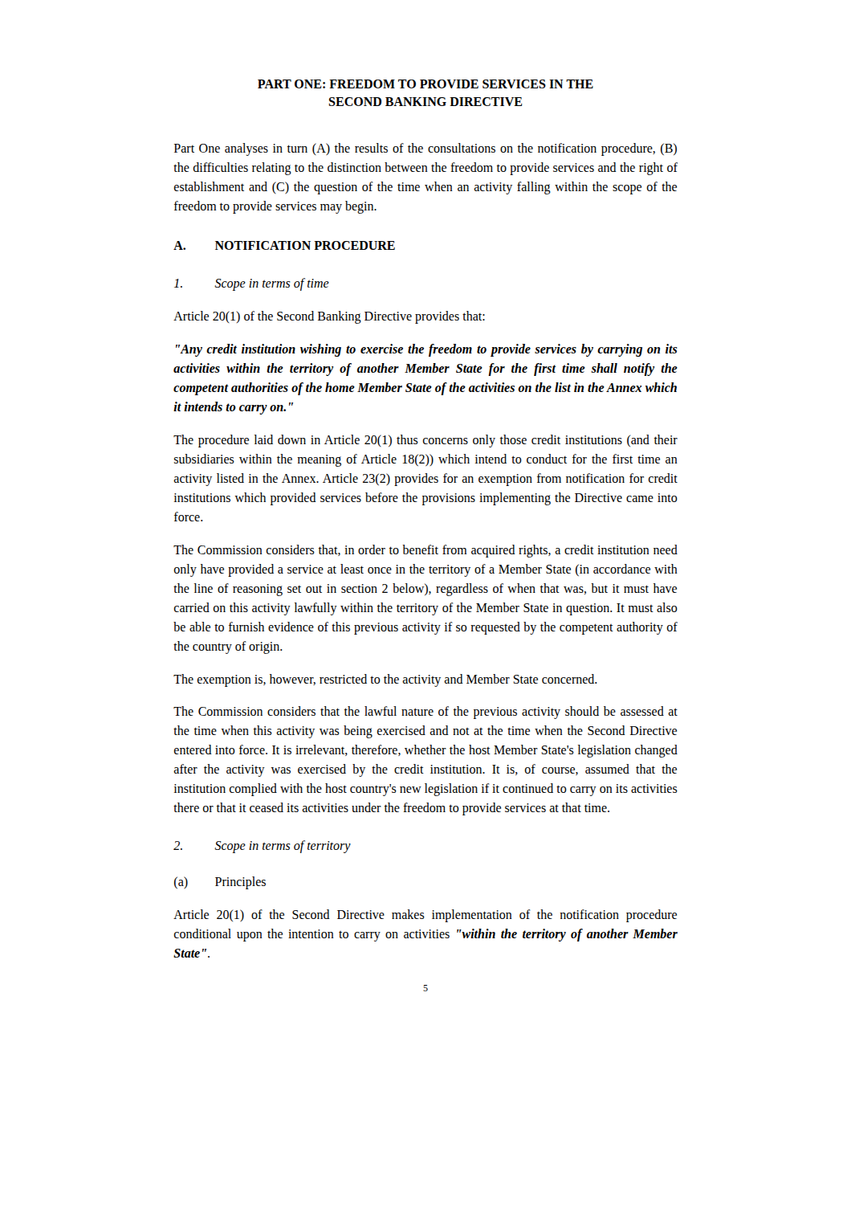Part One: Freedom to Provide Services in the
Second Banking Directive
Part One analyses in turn (A) the results of the consultations on the notification procedure, (B) the difficulties relating to the distinction between the freedom to provide services and the right of establishment and (C) the question of the time when an activity falling within the scope of the freedom to provide services may begin.
A. Notification procedure
1. Scope in terms of time
Article 20(1) of the Second Banking Directive provides that:
"Any credit institution wishing to exercise the freedom to provide services by carrying on its activities within the territory of another Member State for the first time shall notify the competent authorities of the home Member State of the activities on the list in the Annex which it intends to carry on."
The procedure laid down in Article 20(1) thus concerns only those credit institutions (and their subsidiaries within the meaning of Article 18(2)) which intend to conduct for the first time an activity listed in the Annex. Article 23(2) provides for an exemption from notification for credit institutions which provided services before the provisions implementing the Directive came into force.
The Commission considers that, in order to benefit from acquired rights, a credit institution need only have provided a service at least once in the territory of a Member State (in accordance with the line of reasoning set out in section 2 below), regardless of when that was, but it must have carried on this activity lawfully within the territory of the Member State in question. It must also be able to furnish evidence of this previous activity if so requested by the competent authority of the country of origin.
The exemption is, however, restricted to the activity and Member State concerned.
The Commission considers that the lawful nature of the previous activity should be assessed at the time when this activity was being exercised and not at the time when the Second Directive entered into force. It is irrelevant, therefore, whether the host Member State's legislation changed after the activity was exercised by the credit institution. It is, of course, assumed that the institution complied with the host country's new legislation if it continued to carry on its activities there or that it ceased its activities under the freedom to provide services at that time.
2. Scope in terms of territory
(a) Principles
Article 20(1) of the Second Directive makes implementation of the notification procedure conditional upon the intention to carry on activities "within the territory of another Member State".
5